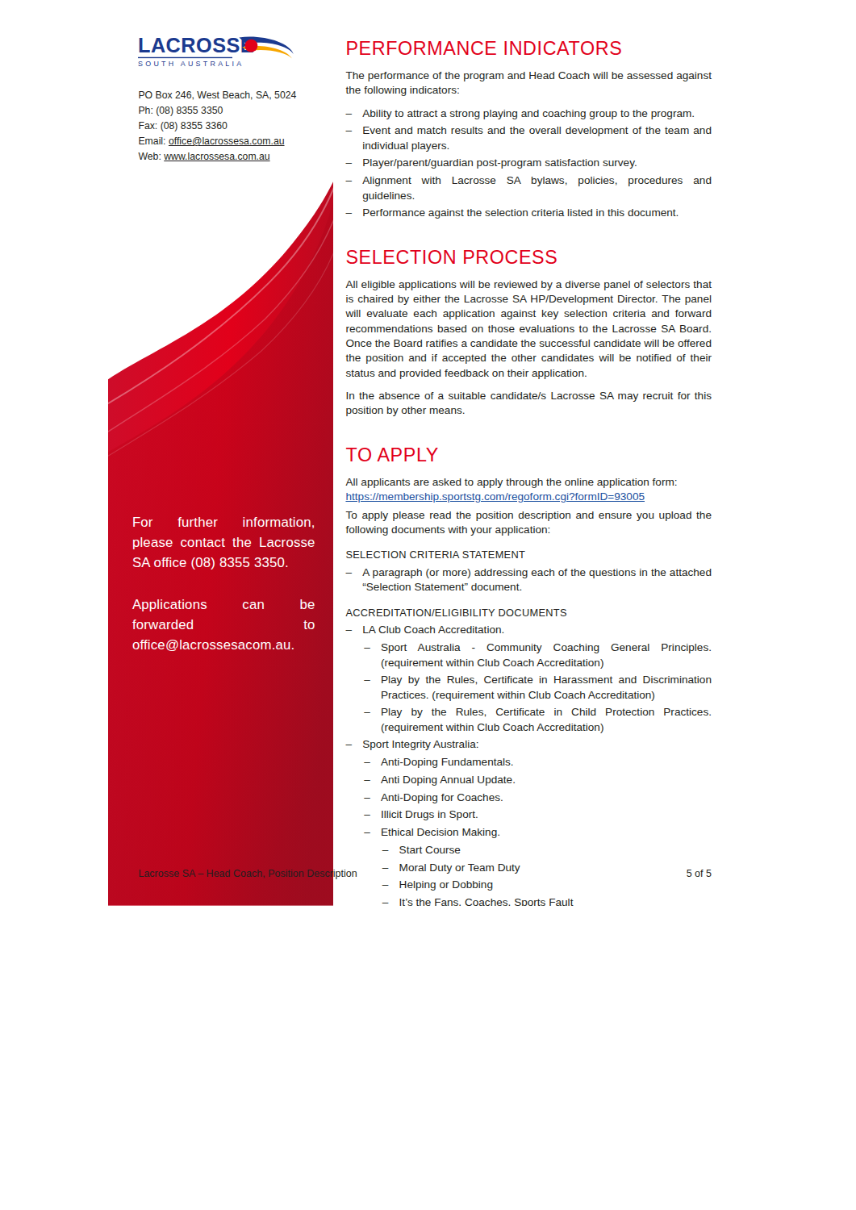LACROSSE SOUTH AUSTRALIA
PO Box 246, West Beach, SA, 5024
Ph: (08) 8355 3350
Fax: (08) 8355 3360
Email: office@lacrossesa.com.au
Web: www.lacrossesa.com.au
For further information, please contact the Lacrosse SA office (08) 8355 3350.
Applications can be forwarded to office@lacrossesacom.au.
Performance Indicators
The performance of the program and Head Coach will be assessed against the following indicators:
Ability to attract a strong playing and coaching group to the program.
Event and match results and the overall development of the team and individual players.
Player/parent/guardian post-program satisfaction survey.
Alignment with Lacrosse SA bylaws, policies, procedures and guidelines.
Performance against the selection criteria listed in this document.
Selection Process
All eligible applications will be reviewed by a diverse panel of selectors that is chaired by either the Lacrosse SA HP/Development Director. The panel will evaluate each application against key selection criteria and forward recommendations based on those evaluations to the Lacrosse SA Board. Once the Board ratifies a candidate the successful candidate will be offered the position and if accepted the other candidates will be notified of their status and provided feedback on their application.
In the absence of a suitable candidate/s Lacrosse SA may recruit for this position by other means.
To Apply
All applicants are asked to apply through the online application form:
https://membership.sportstg.com/regoform.cgi?formID=93005
To apply please read the position description and ensure you upload the following documents with your application:
Selection Criteria Statement
A paragraph (or more) addressing each of the questions in the attached “Selection Statement” document.
Accreditation/Eligibility Documents
LA Club Coach Accreditation.
Sport Australia - Community Coaching General Principles. (requirement within Club Coach Accreditation)
Play by the Rules, Certificate in Harassment and Discrimination Practices. (requirement within Club Coach Accreditation)
Play by the Rules, Certificate in Child Protection Practices. (requirement within Club Coach Accreditation)
Sport Integrity Australia:
Anti-Doping Fundamentals.
Anti Doping Annual Update.
Anti-Doping for Coaches.
Illicit Drugs in Sport.
Ethical Decision Making.
Start Course
Moral Duty or Team Duty
Helping or Dobbing
It’s the Fans, Coaches, Sports Fault
Introduction to Match Fixing.
DCSI Check (less than three years old).
Once you complete this process your documents will remain in the database, making future applications much easier.
Lacrosse SA – Head Coach, Position Description 5 of 5